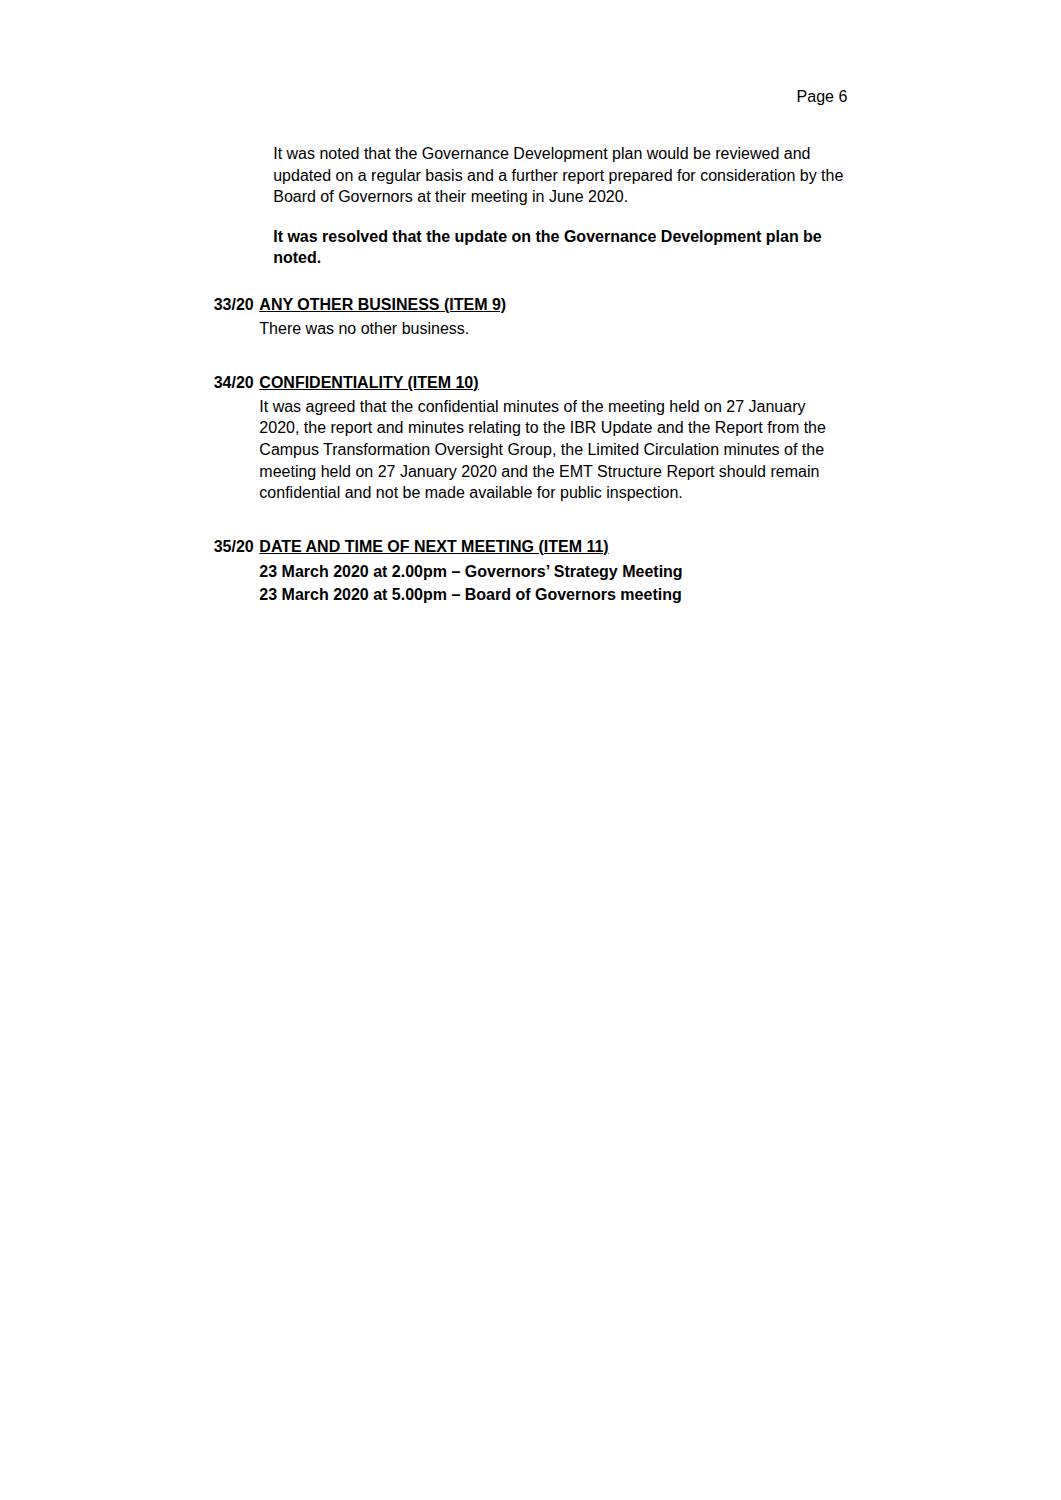Page 6
It was noted that the Governance Development plan would be reviewed and updated on a regular basis and a further report prepared for consideration by the Board of Governors at their meeting in June 2020.
It was resolved that the update on the Governance Development plan be noted.
33/20
ANY OTHER BUSINESS (ITEM 9)
There was no other business.
34/20
CONFIDENTIALITY (ITEM 10)
It was agreed that the confidential minutes of the meeting held on 27 January 2020, the report and minutes relating to the IBR Update and the Report from the Campus Transformation Oversight Group, the Limited Circulation minutes of the meeting held on 27 January 2020 and the EMT Structure Report should remain confidential and not be made available for public inspection.
35/20
DATE AND TIME OF NEXT MEETING (ITEM 11)
23 March 2020 at 2.00pm – Governors’ Strategy Meeting
23 March 2020 at 5.00pm – Board of Governors meeting